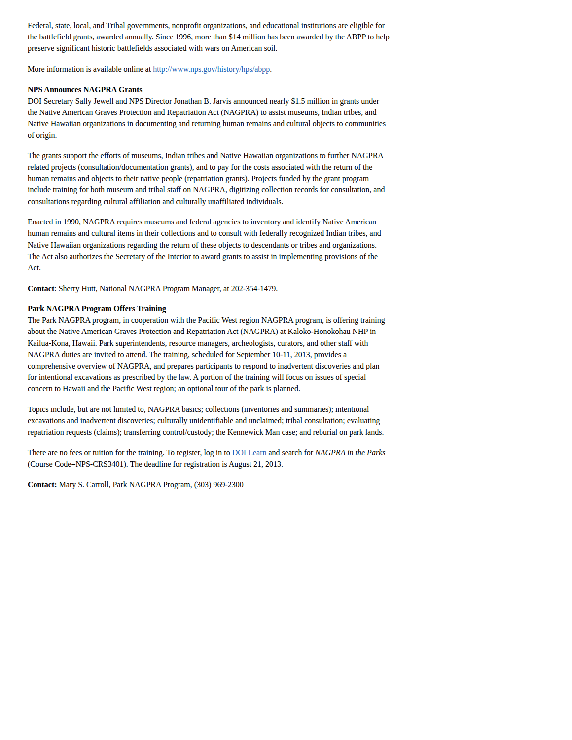Federal, state, local, and Tribal governments, nonprofit organizations, and educational institutions are eligible for the battlefield grants, awarded annually. Since 1996, more than $14 million has been awarded by the ABPP to help preserve significant historic battlefields associated with wars on American soil.
More information is available online at http://www.nps.gov/history/hps/abpp.
NPS Announces NAGPRA Grants
DOI Secretary Sally Jewell and NPS Director Jonathan B. Jarvis announced nearly $1.5 million in grants under the Native American Graves Protection and Repatriation Act (NAGPRA) to assist museums, Indian tribes, and Native Hawaiian organizations in documenting and returning human remains and cultural objects to communities of origin.
The grants support the efforts of museums, Indian tribes and Native Hawaiian organizations to further NAGPRA related projects (consultation/documentation grants), and to pay for the costs associated with the return of the human remains and objects to their native people (repatriation grants). Projects funded by the grant program include training for both museum and tribal staff on NAGPRA, digitizing collection records for consultation, and consultations regarding cultural affiliation and culturally unaffiliated individuals.
Enacted in 1990, NAGPRA requires museums and federal agencies to inventory and identify Native American human remains and cultural items in their collections and to consult with federally recognized Indian tribes, and Native Hawaiian organizations regarding the return of these objects to descendants or tribes and organizations. The Act also authorizes the Secretary of the Interior to award grants to assist in implementing provisions of the Act.
Contact: Sherry Hutt, National NAGPRA Program Manager, at 202-354-1479.
Park NAGPRA Program Offers Training
The Park NAGPRA program, in cooperation with the Pacific West region NAGPRA program, is offering training about the Native American Graves Protection and Repatriation Act (NAGPRA) at Kaloko-Honokohau NHP in Kailua-Kona, Hawaii. Park superintendents, resource managers, archeologists, curators, and other staff with NAGPRA duties are invited to attend. The training, scheduled for September 10-11, 2013, provides a comprehensive overview of NAGPRA, and prepares participants to respond to inadvertent discoveries and plan for intentional excavations as prescribed by the law. A portion of the training will focus on issues of special concern to Hawaii and the Pacific West region; an optional tour of the park is planned.
Topics include, but are not limited to, NAGPRA basics; collections (inventories and summaries); intentional excavations and inadvertent discoveries; culturally unidentifiable and unclaimed; tribal consultation; evaluating repatriation requests (claims); transferring control/custody; the Kennewick Man case; and reburial on park lands.
There are no fees or tuition for the training. To register, log in to DOI Learn and search for NAGPRA in the Parks (Course Code=NPS-CRS3401). The deadline for registration is August 21, 2013.
Contact: Mary S. Carroll, Park NAGPRA Program, (303) 969-2300